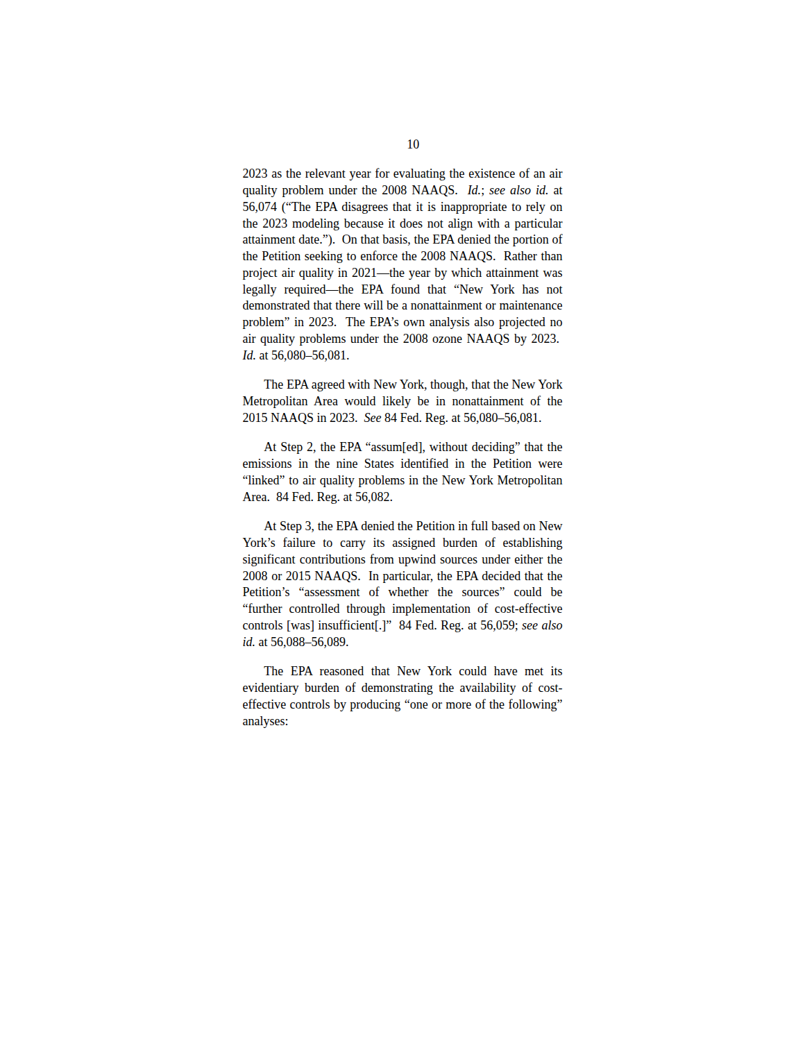10
2023 as the relevant year for evaluating the existence of an air quality problem under the 2008 NAAQS. Id.; see also id. at 56,074 (“The EPA disagrees that it is inappropriate to rely on the 2023 modeling because it does not align with a particular attainment date.”). On that basis, the EPA denied the portion of the Petition seeking to enforce the 2008 NAAQS. Rather than project air quality in 2021—the year by which attainment was legally required—the EPA found that “New York has not demonstrated that there will be a nonattainment or maintenance problem” in 2023. The EPA’s own analysis also projected no air quality problems under the 2008 ozone NAAQS by 2023. Id. at 56,080–56,081.
The EPA agreed with New York, though, that the New York Metropolitan Area would likely be in nonattainment of the 2015 NAAQS in 2023. See 84 Fed. Reg. at 56,080–56,081.
At Step 2, the EPA “assum[ed], without deciding” that the emissions in the nine States identified in the Petition were “linked” to air quality problems in the New York Metropolitan Area. 84 Fed. Reg. at 56,082.
At Step 3, the EPA denied the Petition in full based on New York’s failure to carry its assigned burden of establishing significant contributions from upwind sources under either the 2008 or 2015 NAAQS. In particular, the EPA decided that the Petition’s “assessment of whether the sources” could be “further controlled through implementation of cost-effective controls [was] insufficient[.]” 84 Fed. Reg. at 56,059; see also id. at 56,088–56,089.
The EPA reasoned that New York could have met its evidentiary burden of demonstrating the availability of cost-effective controls by producing “one or more of the following” analyses: